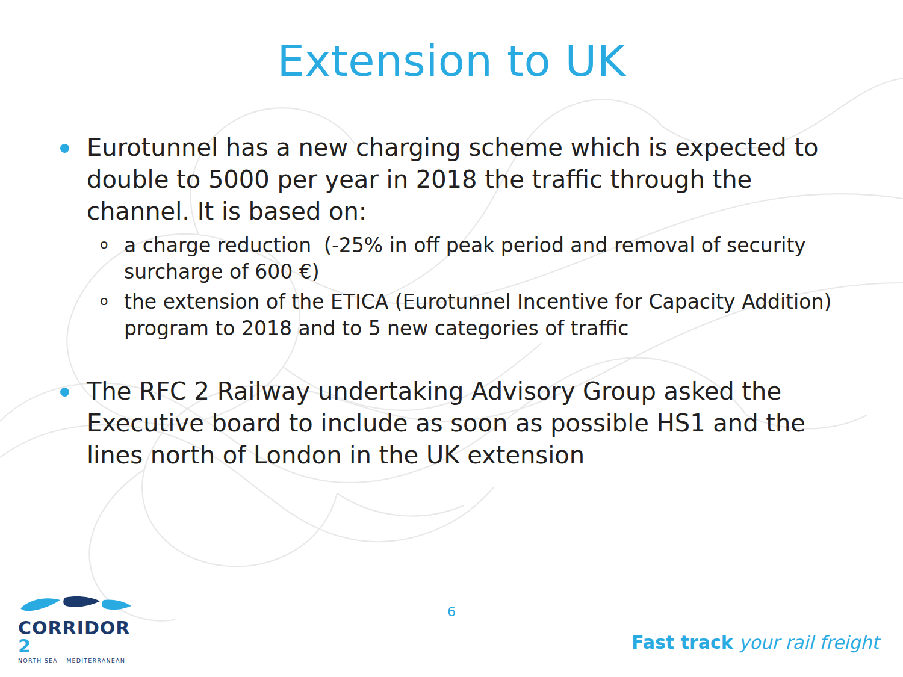Extension to UK
Eurotunnel has a new charging scheme which is expected to double to 5000 per year in 2018 the traffic through the channel. It is based on:
a charge reduction (-25% in off peak period and removal of security surcharge of 600 €)
the extension of the ETICA (Eurotunnel Incentive for Capacity Addition) program to 2018 and to 5 new categories of traffic
The RFC 2 Railway undertaking Advisory Group asked the Executive board to include as soon as possible HS1 and the lines north of London in the UK extension
6
CORRIDOR 2
NORTH SEA – MEDITERRANEAN
Fast track your rail freight